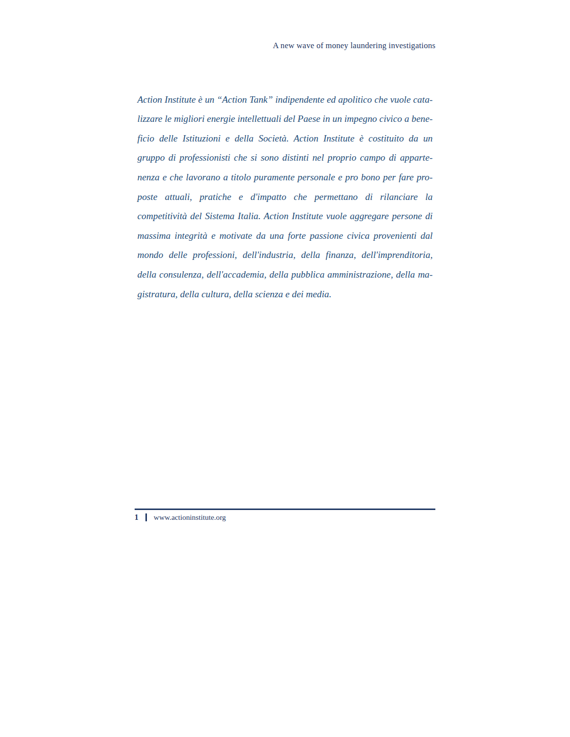A new wave of money laundering investigations
Action Institute è un “Action Tank” indipendente ed apolitico che vuole catalizzare le migliori energie intellettuali del Paese in un impegno civico a beneficio delle Istituzioni e della Società. Action Institute è costituito da un gruppo di professionisti che si sono distinti nel proprio campo di appartenenza e che lavorano a titolo puramente personale e pro bono per fare proposte attuali, pratiche e d'impatto che permettano di rilanciare la competitività del Sistema Italia. Action Institute vuole aggregare persone di massima integrità e motivate da una forte passione civica provenienti dal mondo delle professioni, dell'industria, della finanza, dell'imprenditoria, della consulenza, dell'accademia, della pubblica amministrazione, della magistratura, della cultura, della scienza e dei media.
1 www.actioninstitute.org